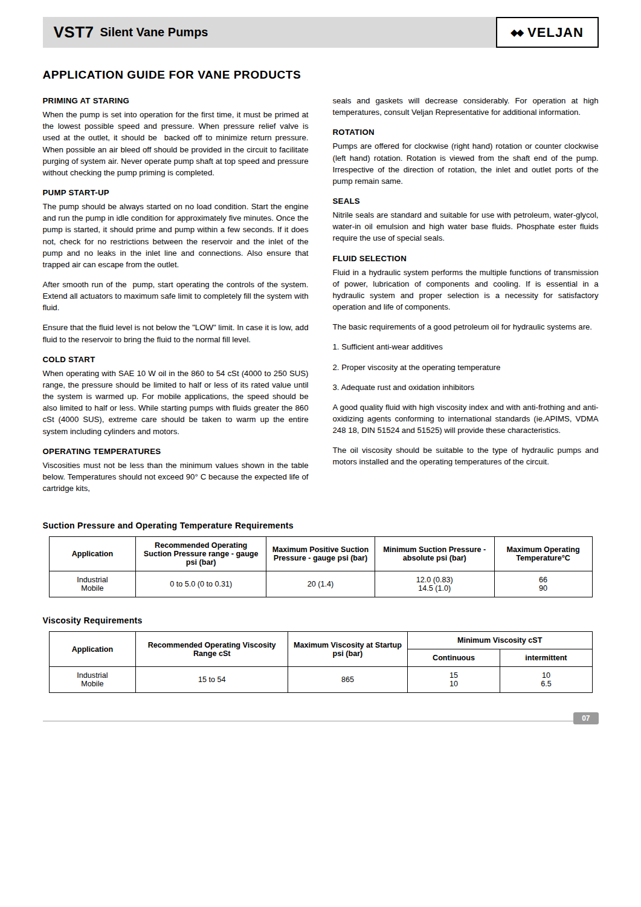VST7 Silent Vane Pumps
◆◆VELJAN
APPLICATION GUIDE FOR VANE PRODUCTS
PRIMING AT STARING
When the pump is set into operation for the first time, it must be primed at the lowest possible speed and pressure. When pressure relief valve is used at the outlet, it should be backed off to minimize return pressure. When possible an air bleed off should be provided in the circuit to facilitate purging of system air. Never operate pump shaft at top speed and pressure without checking the pump priming is completed.
PUMP START-UP
The pump should be always started on no load condition. Start the engine and run the pump in idle condition for approximately five minutes. Once the pump is started, it should prime and pump within a few seconds. If it does not, check for no restrictions between the reservoir and the inlet of the pump and no leaks in the inlet line and connections. Also ensure that trapped air can escape from the outlet.
After smooth run of the pump, start operating the controls of the system. Extend all actuators to maximum safe limit to completely fill the system with fluid.
Ensure that the fluid level is not below the "LOW" limit. In case it is low, add fluid to the reservoir to bring the fluid to the normal fill level.
COLD START
When operating with SAE 10 W oil in the 860 to 54 cSt (4000 to 250 SUS) range, the pressure should be limited to half or less of its rated value until the system is warmed up. For mobile applications, the speed should be also limited to half or less. While starting pumps with fluids greater the 860 cSt (4000 SUS), extreme care should be taken to warm up the entire system including cylinders and motors.
OPERATING TEMPERATURES
Viscosities must not be less than the minimum values shown in the table below. Temperatures should not exceed 90° C because the expected life of cartridge kits,
seals and gaskets will decrease considerably. For operation at high temperatures, consult Veljan Representative for additional information.
ROTATION
Pumps are offered for clockwise (right hand) rotation or counter clockwise (left hand) rotation. Rotation is viewed from the shaft end of the pump. Irrespective of the direction of rotation, the inlet and outlet ports of the pump remain same.
SEALS
Nitrile seals are standard and suitable for use with petroleum, water-glycol, water-in oil emulsion and high water base fluids. Phosphate ester fluids require the use of special seals.
FLUID SELECTION
Fluid in a hydraulic system performs the multiple functions of transmission of power, lubrication of components and cooling. If is essential in a hydraulic system and proper selection is a necessity for satisfactory operation and life of components.
The basic requirements of a good petroleum oil for hydraulic systems are.
1. Sufficient anti-wear additives
2. Proper viscosity at the operating temperature
3. Adequate rust and oxidation inhibitors
A good quality fluid with high viscosity index and with anti-frothing and anti-oxidizing agents conforming to international standards (ie.APIMS, VDMA 248 18, DIN 51524 and 51525) will provide these characteristics.
The oil viscosity should be suitable to the type of hydraulic pumps and motors installed and the operating temperatures of the circuit.
Suction Pressure and Operating Temperature Requirements
| Application | Recommended Operating Suction Pressure range - gauge psi (bar) | Maximum Positive Suction Pressure - gauge psi (bar) | Minimum Suction Pressure - absolute psi (bar) | Maximum Operating Temperature°C |
| --- | --- | --- | --- | --- |
| Industrial Mobile | 0 to 5.0 (0 to 0.31) | 20 (1.4) | 12.0 (0.83) 14.5 (1.0) | 66 90 |
Viscosity Requirements
| Application | Recommended Operating Viscosity Range cSt | Maximum Viscosity at Startup psi (bar) | Minimum Viscosity cST |
| --- | --- | --- | --- |
| Continuous | intermittent |
| Industrial Mobile | 15 to 54 | 865 | 15 10 | 10 6.5 |
07